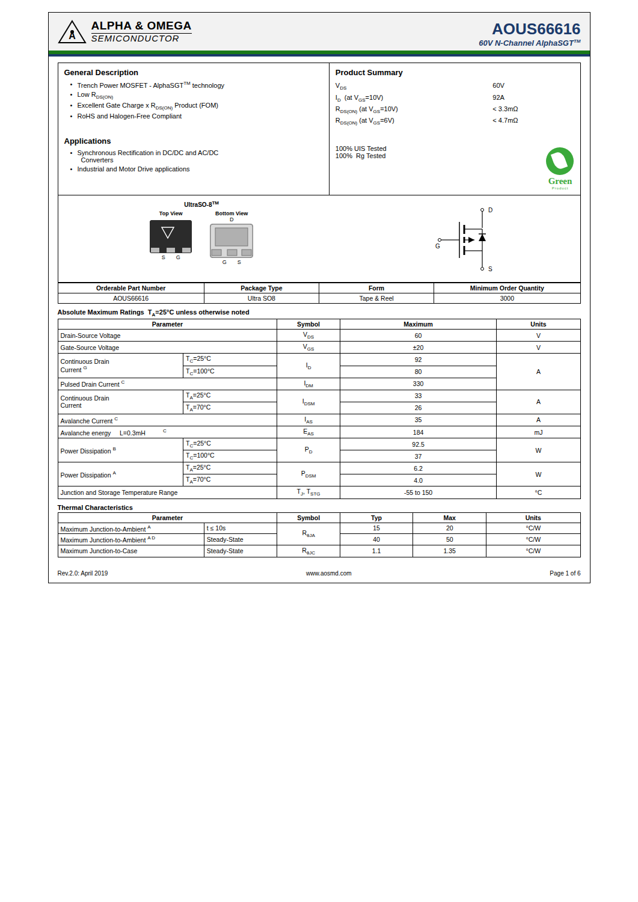A
ALPHA & OMEGA
SEMICONDUCTOR
AOUS66616
60V N-Channel AlphaSGTTM
General Description
Trench Power MOSFET - AlphaSGTTM technology
Low RDS(ON)
Excellent Gate Charge x RDS(ON) Product (FOM)
RoHS and Halogen-Free Compliant
Applications
Synchronous Rectification in DC/DC and AC/DC
Converters
Industrial and Motor Drive applications
Product Summary
| V DS | 60V |
| I D (at V GS =10V) | 92A |
| R DS(ON) (at V GS =10V) | < 3.3mΩ |
| R DS(ON) (at V GS =6V) | < 4.7mΩ |
100% UIS Tested
100% Rg Tested
Green
Product
UltraSO-8TM
Top View
SG
Bottom View
D
GS
D S G
| Orderable Part Number | Package Type | Form | Minimum Order Quantity |
| --- | --- | --- | --- |
| AOUS66616 | Ultra SO8 | Tape & Reel | 3000 |
Absolute Maximum Ratings TA=25°C unless otherwise noted
| Parameter | Symbol | Maximum | Units |
| --- | --- | --- | --- |
| Drain-Source Voltage | V DS | 60 | V |
| Gate-Source Voltage | V GS | ±20 | V |
| Continuous Drain Current G | T C =25°C | I D | 92 | A |
| T C =100°C | 80 |
| Pulsed Drain Current C | I DM | 330 |
| Continuous Drain Current | T A =25°C | I DSM | 33 | A |
| T A =70°C | 26 |
| Avalanche Current C | I AS | 35 | A |
| Avalanche energy L=0.3mH C | E AS | 184 | mJ |
| Power Dissipation B | T C =25°C | P D | 92.5 | W |
| T C =100°C | 37 |
| Power Dissipation A | T A =25°C | P DSM | 6.2 | W |
| T A =70°C | 4.0 |
| Junction and Storage Temperature Range | T J , T STG | -55 to 150 | °C |
Thermal Characteristics
| Parameter | Symbol | Typ | Max | Units |
| --- | --- | --- | --- | --- |
| Maximum Junction-to-Ambient A | t ≤ 10s | R θJA | 15 | 20 | °C/W |
| Maximum Junction-to-Ambient A D | Steady-State | 40 | 50 | °C/W |
| Maximum Junction-to-Case | Steady-State | R θJC | 1.1 | 1.35 | °C/W |
Rev.2.0: April 2019
www.aosmd.com
Page 1 of 6